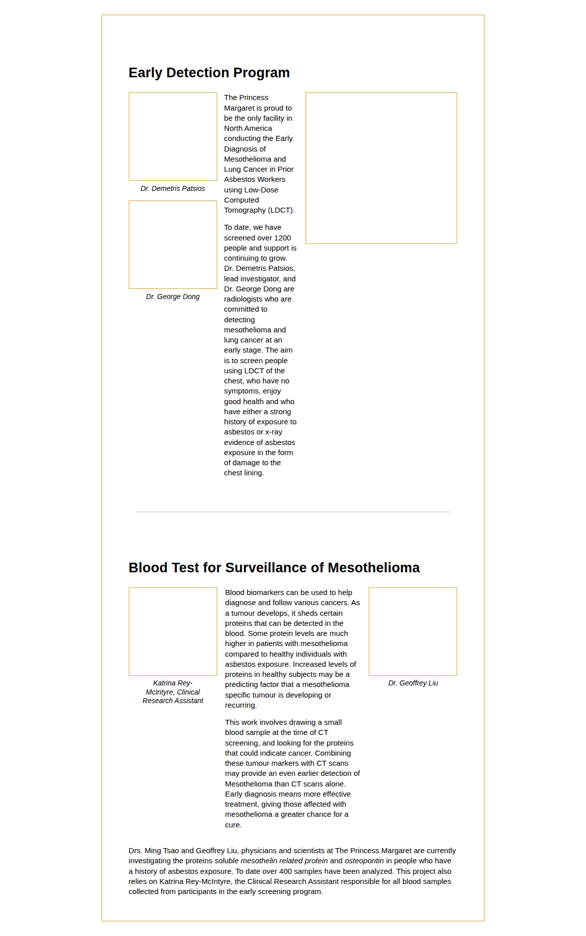Early Detection Program
Dr. Demetris Patsios
Dr. George Dong
The Princess Margaret is proud to be the only facility in North America conducting the Early Diagnosis of Mesothelioma and Lung Cancer in Prior Asbestos Workers using Low-Dose Computed Tomography (LDCT).
To date, we have screened over 1200 people and support is continuing to grow. Dr. Demetris Patsios, lead investigator, and Dr. George Dong are radiologists who are committed to detecting mesothelioma and lung cancer at an early stage. The aim is to screen people using LDCT of the chest, who have no symptoms, enjoy good health and who have either a strong history of exposure to asbestos or x-ray evidence of asbestos exposure in the form of damage to the chest lining.
Blood Test for Surveillance of Mesothelioma
Katrina Rey-
McIntyre, Clinical
Research Assistant
Blood biomarkers can be used to help diagnose and follow various cancers. As a tumour develops, it sheds certain proteins that can be detected in the blood. Some protein levels are much higher in patients with mesothelioma compared to healthy individuals with asbestos exposure. Increased levels of proteins in healthy subjects may be a predicting factor that a mesothelioma specific tumour is developing or recurring.
This work involves drawing a small blood sample at the time of CT screening, and looking for the proteins that could indicate cancer. Combining these tumour markers with CT scans may provide an even earlier detection of Mesothelioma than CT scans alone. Early diagnosis means more effective treatment, giving those affected with mesothelioma a greater chance for a cure.
Dr. Geoffrey Liu
Drs. Ming Tsao and Geoffrey Liu, physicians and scientists at The Princess Margaret are currently investigating the proteins soluble mesothelin related protein and osteopontin in people who have a history of asbestos exposure. To date over 400 samples have been analyzed. This project also relies on Katrina Rey-McIntyre, the Clinical Research Assistant responsible for all blood samples collected from participants in the early screening program.